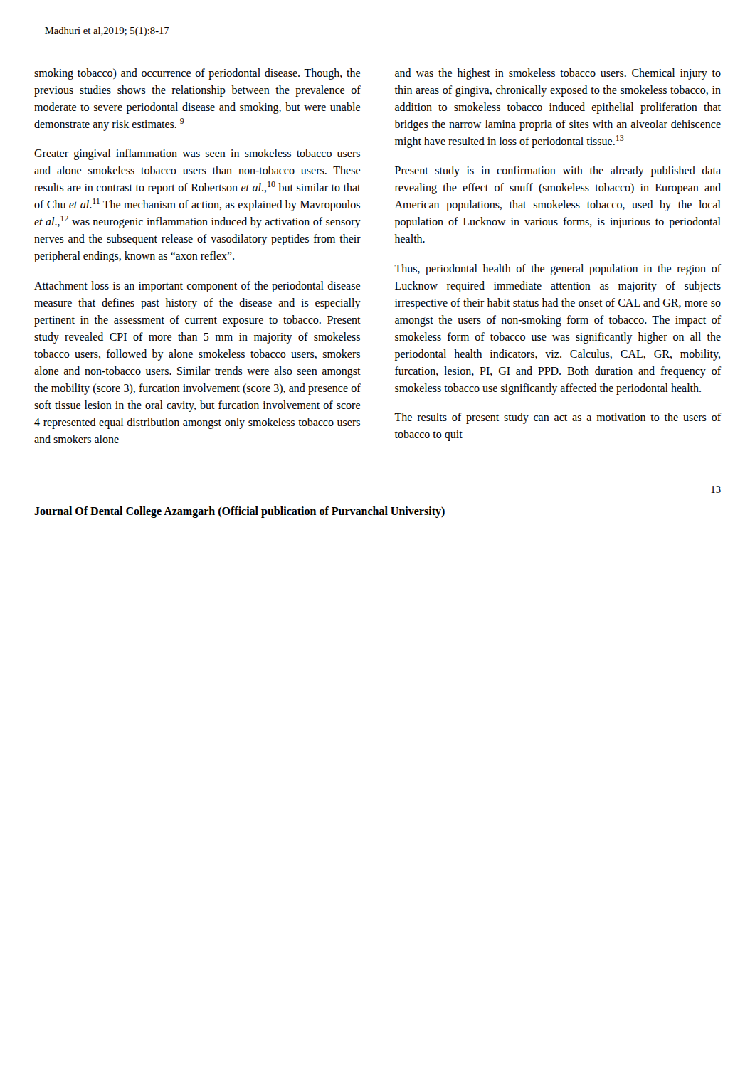Madhuri et al,2019; 5(1):8-17
smoking tobacco) and occurrence of periodontal disease. Though, the previous studies shows the relationship between the prevalence of moderate to severe periodontal disease and smoking, but were unable demonstrate any risk estimates. 9
Greater gingival inflammation was seen in smokeless tobacco users and alone smokeless tobacco users than non-tobacco users. These results are in contrast to report of Robertson et al.,10 but similar to that of Chu et al.11 The mechanism of action, as explained by Mavropoulos et al.,12 was neurogenic inflammation induced by activation of sensory nerves and the subsequent release of vasodilatory peptides from their peripheral endings, known as “axon reflex”.
Attachment loss is an important component of the periodontal disease measure that defines past history of the disease and is especially pertinent in the assessment of current exposure to tobacco. Present study revealed CPI of more than 5 mm in majority of smokeless tobacco users, followed by alone smokeless tobacco users, smokers alone and non-tobacco users. Similar trends were also seen amongst the mobility (score 3), furcation involvement (score 3), and presence of soft tissue lesion in the oral cavity, but furcation involvement of score 4 represented equal distribution amongst only smokeless tobacco users and smokers alone
and was the highest in smokeless tobacco users. Chemical injury to thin areas of gingiva, chronically exposed to the smokeless tobacco, in addition to smokeless tobacco induced epithelial proliferation that bridges the narrow lamina propria of sites with an alveolar dehiscence might have resulted in loss of periodontal tissue.13
Present study is in confirmation with the already published data revealing the effect of snuff (smokeless tobacco) in European and American populations, that smokeless tobacco, used by the local population of Lucknow in various forms, is injurious to periodontal health.
Thus, periodontal health of the general population in the region of Lucknow required immediate attention as majority of subjects irrespective of their habit status had the onset of CAL and GR, more so amongst the users of non-smoking form of tobacco. The impact of smokeless form of tobacco use was significantly higher on all the periodontal health indicators, viz. Calculus, CAL, GR, mobility, furcation, lesion, PI, GI and PPD. Both duration and frequency of smokeless tobacco use significantly affected the periodontal health.
The results of present study can act as a motivation to the users of tobacco to quit
13
Journal Of Dental College Azamgarh (Official publication of Purvanchal University)